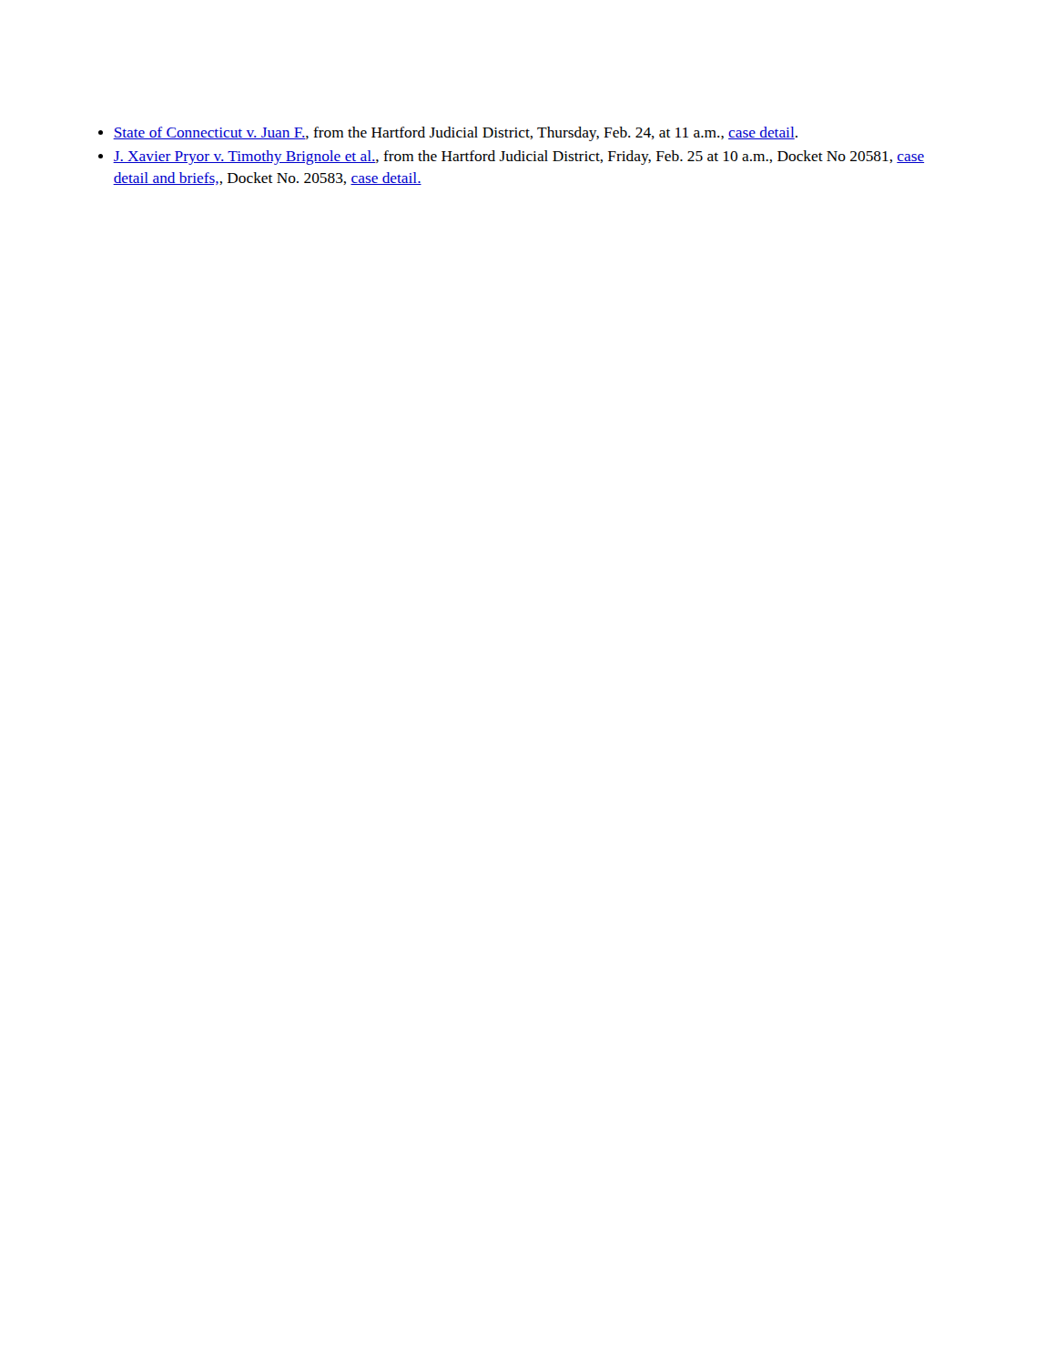State of Connecticut v. Juan F., from the Hartford Judicial District, Thursday, Feb. 24, at 11 a.m., case detail.
J. Xavier Pryor v. Timothy Brignole et al., from the Hartford Judicial District, Friday, Feb. 25 at 10 a.m., Docket No 20581, case detail and briefs,, Docket No. 20583, case detail.